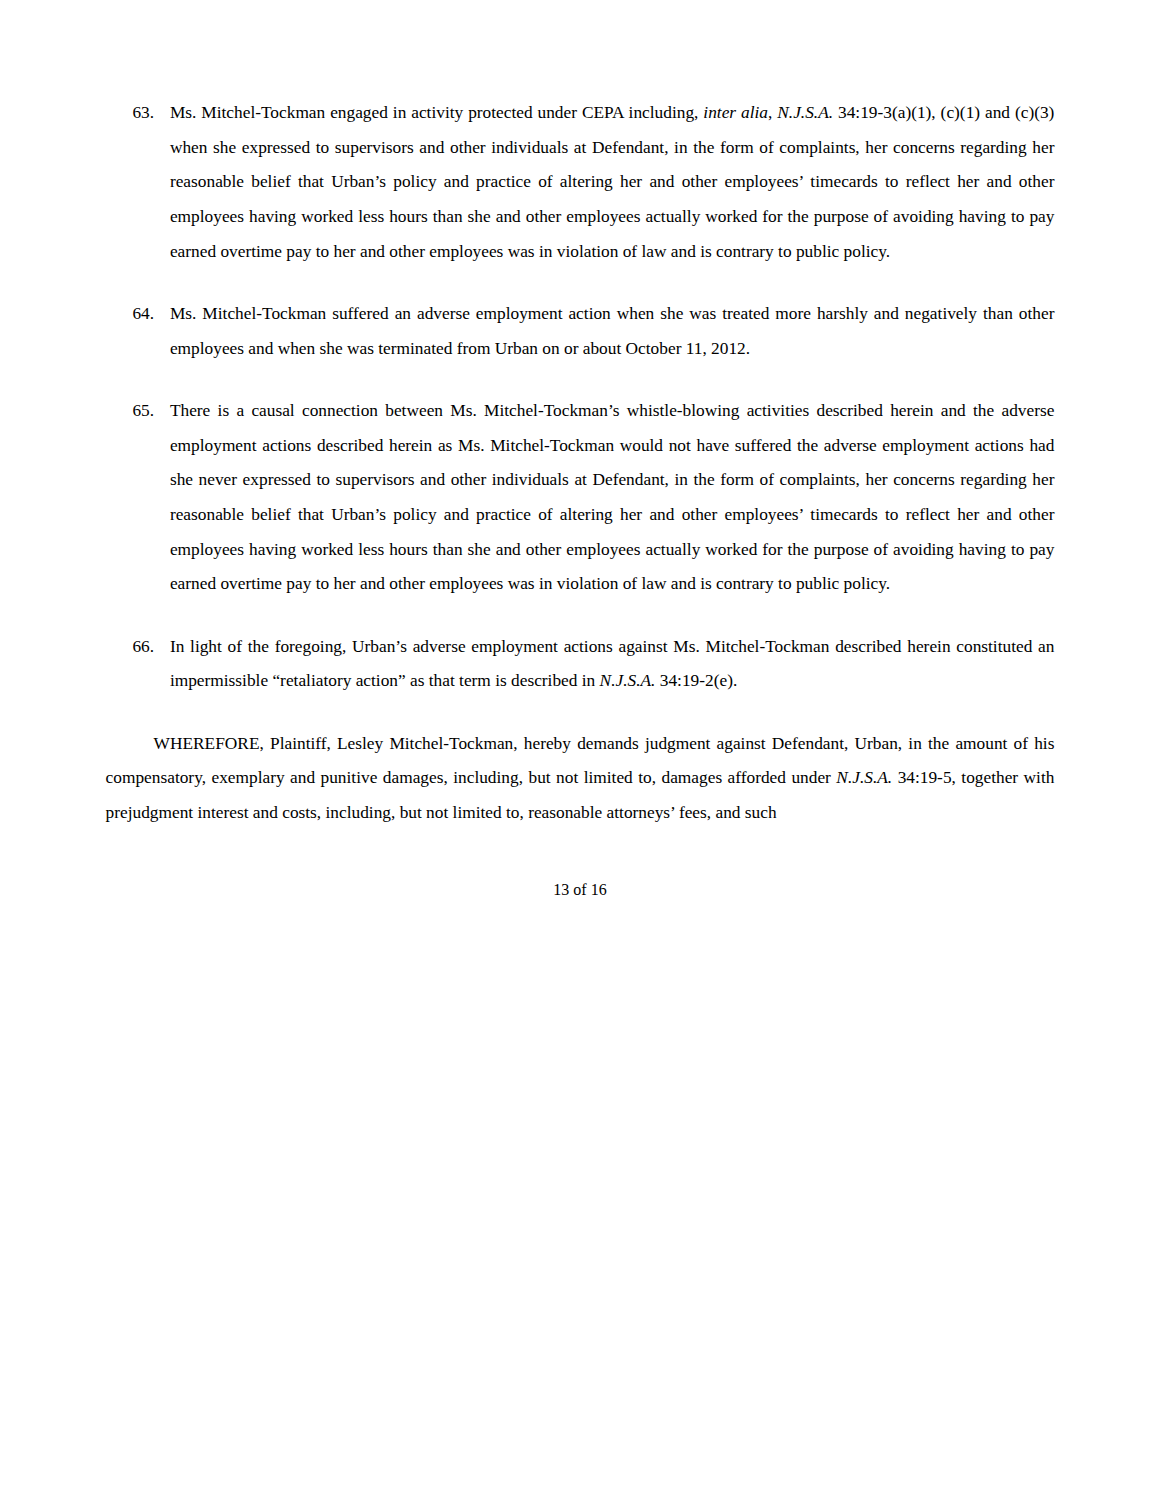Ms. Mitchel-Tockman engaged in activity protected under CEPA including, inter alia, N.J.S.A. 34:19-3(a)(1), (c)(1) and (c)(3) when she expressed to supervisors and other individuals at Defendant, in the form of complaints, her concerns regarding her reasonable belief that Urban’s policy and practice of altering her and other employees’ timecards to reflect her and other employees having worked less hours than she and other employees actually worked for the purpose of avoiding having to pay earned overtime pay to her and other employees was in violation of law and is contrary to public policy.
Ms. Mitchel-Tockman suffered an adverse employment action when she was treated more harshly and negatively than other employees and when she was terminated from Urban on or about October 11, 2012.
There is a causal connection between Ms. Mitchel-Tockman’s whistle-blowing activities described herein and the adverse employment actions described herein as Ms. Mitchel-Tockman would not have suffered the adverse employment actions had she never expressed to supervisors and other individuals at Defendant, in the form of complaints, her concerns regarding her reasonable belief that Urban’s policy and practice of altering her and other employees’ timecards to reflect her and other employees having worked less hours than she and other employees actually worked for the purpose of avoiding having to pay earned overtime pay to her and other employees was in violation of law and is contrary to public policy.
In light of the foregoing, Urban’s adverse employment actions against Ms. Mitchel-Tockman described herein constituted an impermissible “retaliatory action” as that term is described in N.J.S.A. 34:19-2(e).
WHEREFORE, Plaintiff, Lesley Mitchel-Tockman, hereby demands judgment against Defendant, Urban, in the amount of his compensatory, exemplary and punitive damages, including, but not limited to, damages afforded under N.J.S.A. 34:19-5, together with prejudgment interest and costs, including, but not limited to, reasonable attorneys’ fees, and such
13 of 16